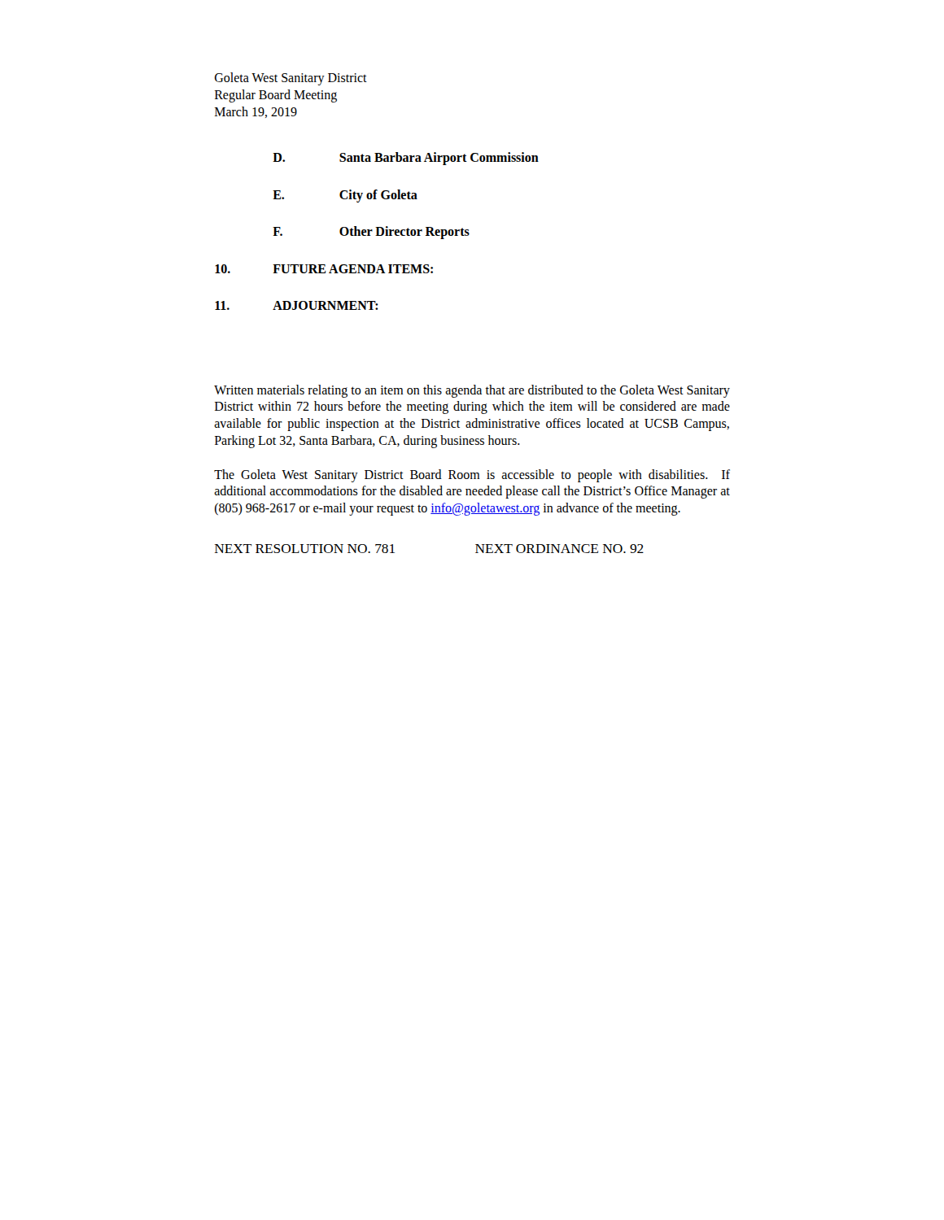Goleta West Sanitary District
Regular Board Meeting
March 19, 2019
D. Santa Barbara Airport Commission
E. City of Goleta
F. Other Director Reports
10. FUTURE AGENDA ITEMS:
11. ADJOURNMENT:
Written materials relating to an item on this agenda that are distributed to the Goleta West Sanitary District within 72 hours before the meeting during which the item will be considered are made available for public inspection at the District administrative offices located at UCSB Campus, Parking Lot 32, Santa Barbara, CA, during business hours.
The Goleta West Sanitary District Board Room is accessible to people with disabilities. If additional accommodations for the disabled are needed please call the District’s Office Manager at (805) 968-2617 or e-mail your request to info@goletawest.org in advance of the meeting.
NEXT RESOLUTION NO. 781 NEXT ORDINANCE NO. 92